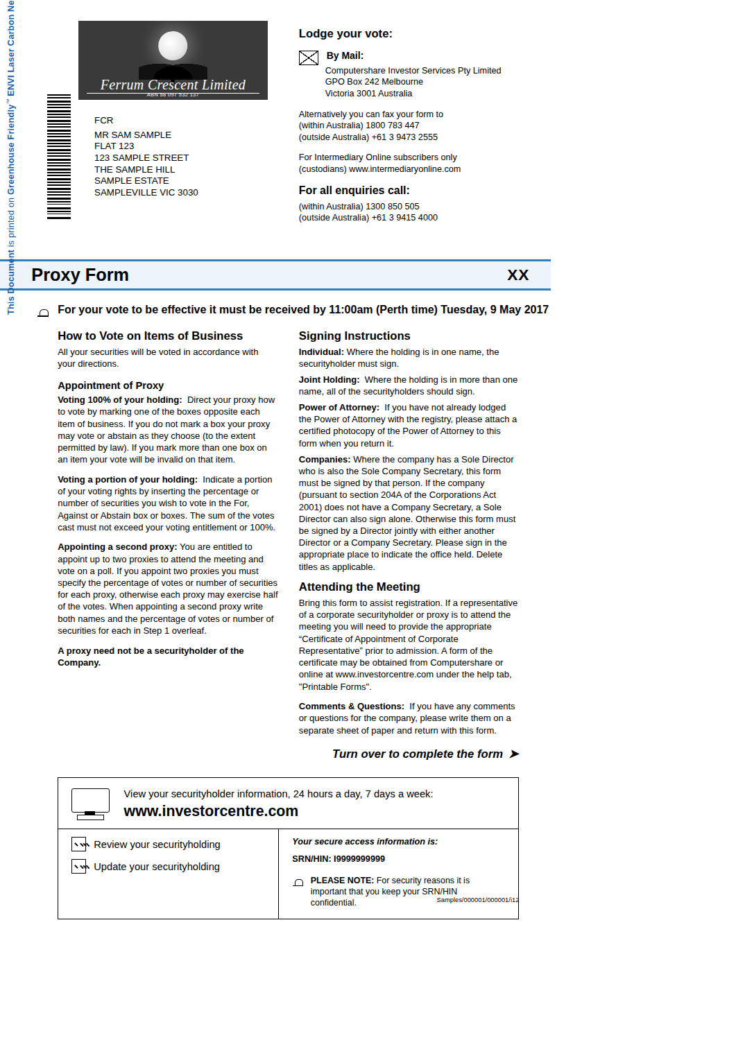This Document is printed on Greenhouse Friendly™ ENVI Laser Carbon Neutral Paper
Ferrum Crescent Limited
ABN 58 097 532 137
FCR
MR SAM SAMPLE
FLAT 123
123 SAMPLE STREET
THE SAMPLE HILL
SAMPLE ESTATE
SAMPLEVILLE VIC 3030
Lodge your vote:
By Mail:
Computershare Investor Services Pty Limited
GPO Box 242 Melbourne
Victoria 3001 Australia
Alternatively you can fax your form to
(within Australia) 1800 783 447
(outside Australia) +61 3 9473 2555
For Intermediary Online subscribers only
(custodians) www.intermediaryonline.com
For all enquiries call:
(within Australia) 1300 850 505
(outside Australia) +61 3 9415 4000
Proxy Form
XX
For your vote to be effective it must be received by 11:00am (Perth time) Tuesday, 9 May 2017
How to Vote on Items of Business
All your securities will be voted in accordance with your directions.
Appointment of Proxy
Voting 100% of your holding: Direct your proxy how to vote by marking one of the boxes opposite each item of business. If you do not mark a box your proxy may vote or abstain as they choose (to the extent permitted by law). If you mark more than one box on an item your vote will be invalid on that item.
Voting a portion of your holding: Indicate a portion of your voting rights by inserting the percentage or number of securities you wish to vote in the For, Against or Abstain box or boxes. The sum of the votes cast must not exceed your voting entitlement or 100%.
Appointing a second proxy: You are entitled to appoint up to two proxies to attend the meeting and vote on a poll. If you appoint two proxies you must specify the percentage of votes or number of securities for each proxy, otherwise each proxy may exercise half of the votes. When appointing a second proxy write both names and the percentage of votes or number of securities for each in Step 1 overleaf.
A proxy need not be a securityholder of the Company.
Signing Instructions
Individual: Where the holding is in one name, the securityholder must sign.
Joint Holding: Where the holding is in more than one name, all of the securityholders should sign.
Power of Attorney: If you have not already lodged the Power of Attorney with the registry, please attach a certified photocopy of the Power of Attorney to this form when you return it.
Companies: Where the company has a Sole Director who is also the Sole Company Secretary, this form must be signed by that person. If the company (pursuant to section 204A of the Corporations Act 2001) does not have a Company Secretary, a Sole Director can also sign alone. Otherwise this form must be signed by a Director jointly with either another Director or a Company Secretary. Please sign in the appropriate place to indicate the office held. Delete titles as applicable.
Attending the Meeting
Bring this form to assist registration. If a representative of a corporate securityholder or proxy is to attend the meeting you will need to provide the appropriate “Certificate of Appointment of Corporate Representative” prior to admission. A form of the certificate may be obtained from Computershare or online at www.investorcentre.com under the help tab, "Printable Forms".
Comments & Questions: If you have any comments or questions for the company, please write them on a separate sheet of paper and return with this form.
Turn over to complete the form ➤
View your securityholder information, 24 hours a day, 7 days a week:
www.investorcentre.com
Review your securityholding
Update your securityholding
Your secure access information is:
SRN/HIN: I9999999999
PLEASE NOTE: For security reasons it is important that you keep your SRN/HIN confidential.
Samples/000001/000001/i12